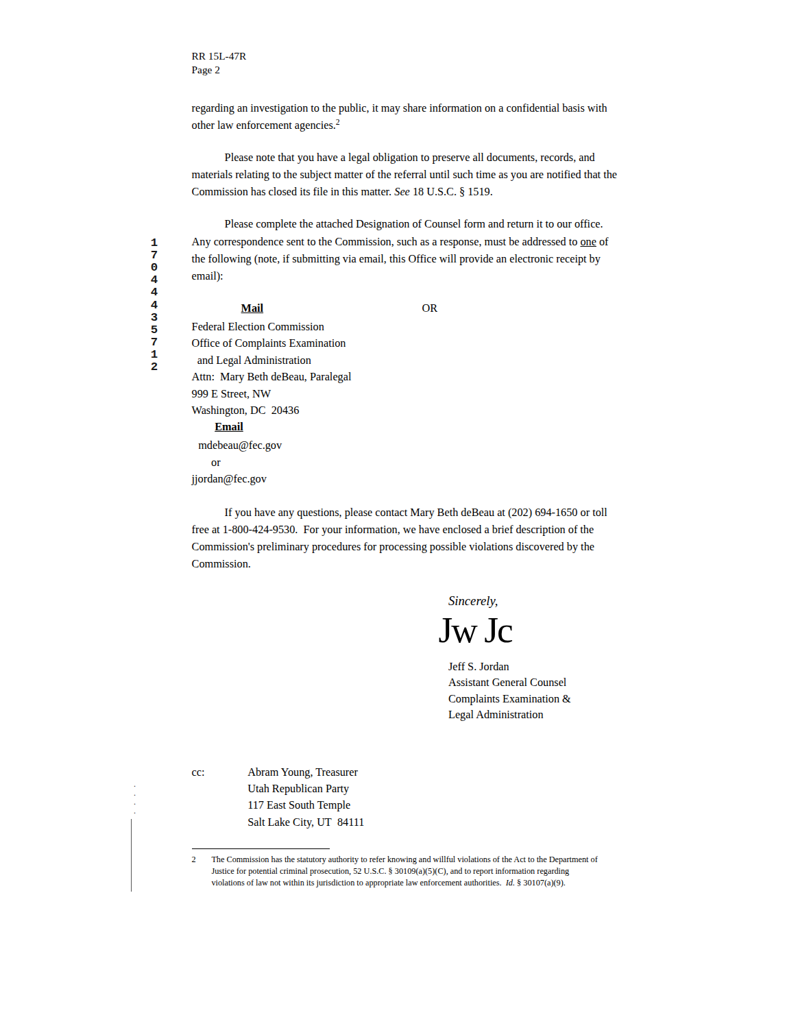1 7 0 4 4 4 3 5 7 1 2
RR 15L-47R
Page 2
regarding an investigation to the public, it may share information on a confidential basis with other law enforcement agencies.2
Please note that you have a legal obligation to preserve all documents, records, and materials relating to the subject matter of the referral until such time as you are notified that the Commission has closed its file in this matter. See 18 U.S.C. § 1519.
Please complete the attached Designation of Counsel form and return it to our office. Any correspondence sent to the Commission, such as a response, must be addressed to one of the following (note, if submitting via email, this Office will provide an electronic receipt by email):
Mail Federal Election Commission
Office of Complaints Examination
and Legal Administration
Attn: Mary Beth deBeau, Paralegal
999 E Street, NW
Washington, DC 20436
OR
Email mdebeau@fec.gov
or
jjordan@fec.gov
If you have any questions, please contact Mary Beth deBeau at (202) 694-1650 or toll free at 1-800-424-9530. For your information, we have enclosed a brief description of the Commission's preliminary procedures for processing possible violations discovered by the Commission.
Sincerely,
Jw Jc
Jeff S. Jordan
Assistant General Counsel
Complaints Examination &
Legal Administration
cc: Abram Young, Treasurer
Utah Republican Party
117 East South Temple
Salt Lake City, UT 84111
2 The Commission has the statutory authority to refer knowing and willful violations of the Act to the Department of Justice for potential criminal prosecution, 52 U.S.C. § 30109(a)(5)(C), and to report information regarding violations of law not within its jurisdiction to appropriate law enforcement authorities. Id. § 30107(a)(9).
.
.
.
.